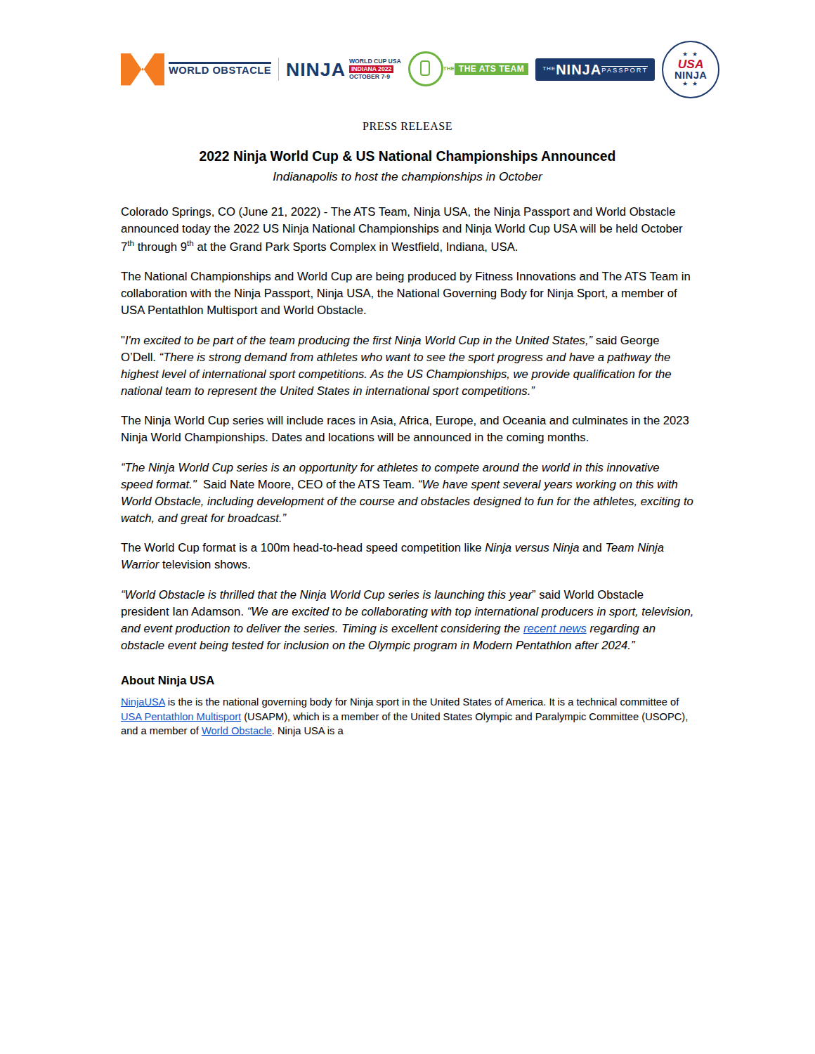WORLD OBSTACLE
NINJA
WORLD CUP USA
INDIANA 2022
OCTOBER 7-9
THE
THE ATS TEAM
THE
NINJA
PASSPORT
★ ★
USA
NINJA
★ ★
PRESS RELEASE
2022 Ninja World Cup & US National Championships Announced
Indianapolis to host the championships in October
Colorado Springs, CO (June 21, 2022) - The ATS Team, Ninja USA, the Ninja Passport and World Obstacle announced today the 2022 US Ninja National Championships and Ninja World Cup USA will be held October 7th through 9th at the Grand Park Sports Complex in Westfield, Indiana, USA.
The National Championships and World Cup are being produced by Fitness Innovations and The ATS Team in collaboration with the Ninja Passport, Ninja USA, the National Governing Body for Ninja Sport, a member of USA Pentathlon Multisport and World Obstacle.
"I'm excited to be part of the team producing the first Ninja World Cup in the United States,” said George O’Dell. “There is strong demand from athletes who want to see the sport progress and have a pathway the highest level of international sport competitions. As the US Championships, we provide qualification for the national team to represent the United States in international sport competitions.”
The Ninja World Cup series will include races in Asia, Africa, Europe, and Oceania and culminates in the 2023 Ninja World Championships. Dates and locations will be announced in the coming months.
“The Ninja World Cup series is an opportunity for athletes to compete around the world in this innovative speed format." Said Nate Moore, CEO of the ATS Team. “We have spent several years working on this with World Obstacle, including development of the course and obstacles designed to fun for the athletes, exciting to watch, and great for broadcast.”
The World Cup format is a 100m head-to-head speed competition like Ninja versus Ninja and Team Ninja Warrior television shows.
“World Obstacle is thrilled that the Ninja World Cup series is launching this year” said World Obstacle president Ian Adamson. “We are excited to be collaborating with top international producers in sport, television, and event production to deliver the series. Timing is excellent considering the recent news regarding an obstacle event being tested for inclusion on the Olympic program in Modern Pentathlon after 2024.”
About Ninja USA
NinjaUSA is the is the national governing body for Ninja sport in the United States of America. It is a technical committee of USA Pentathlon Multisport (USAPM), which is a member of the United States Olympic and Paralympic Committee (USOPC), and a member of World Obstacle. Ninja USA is a